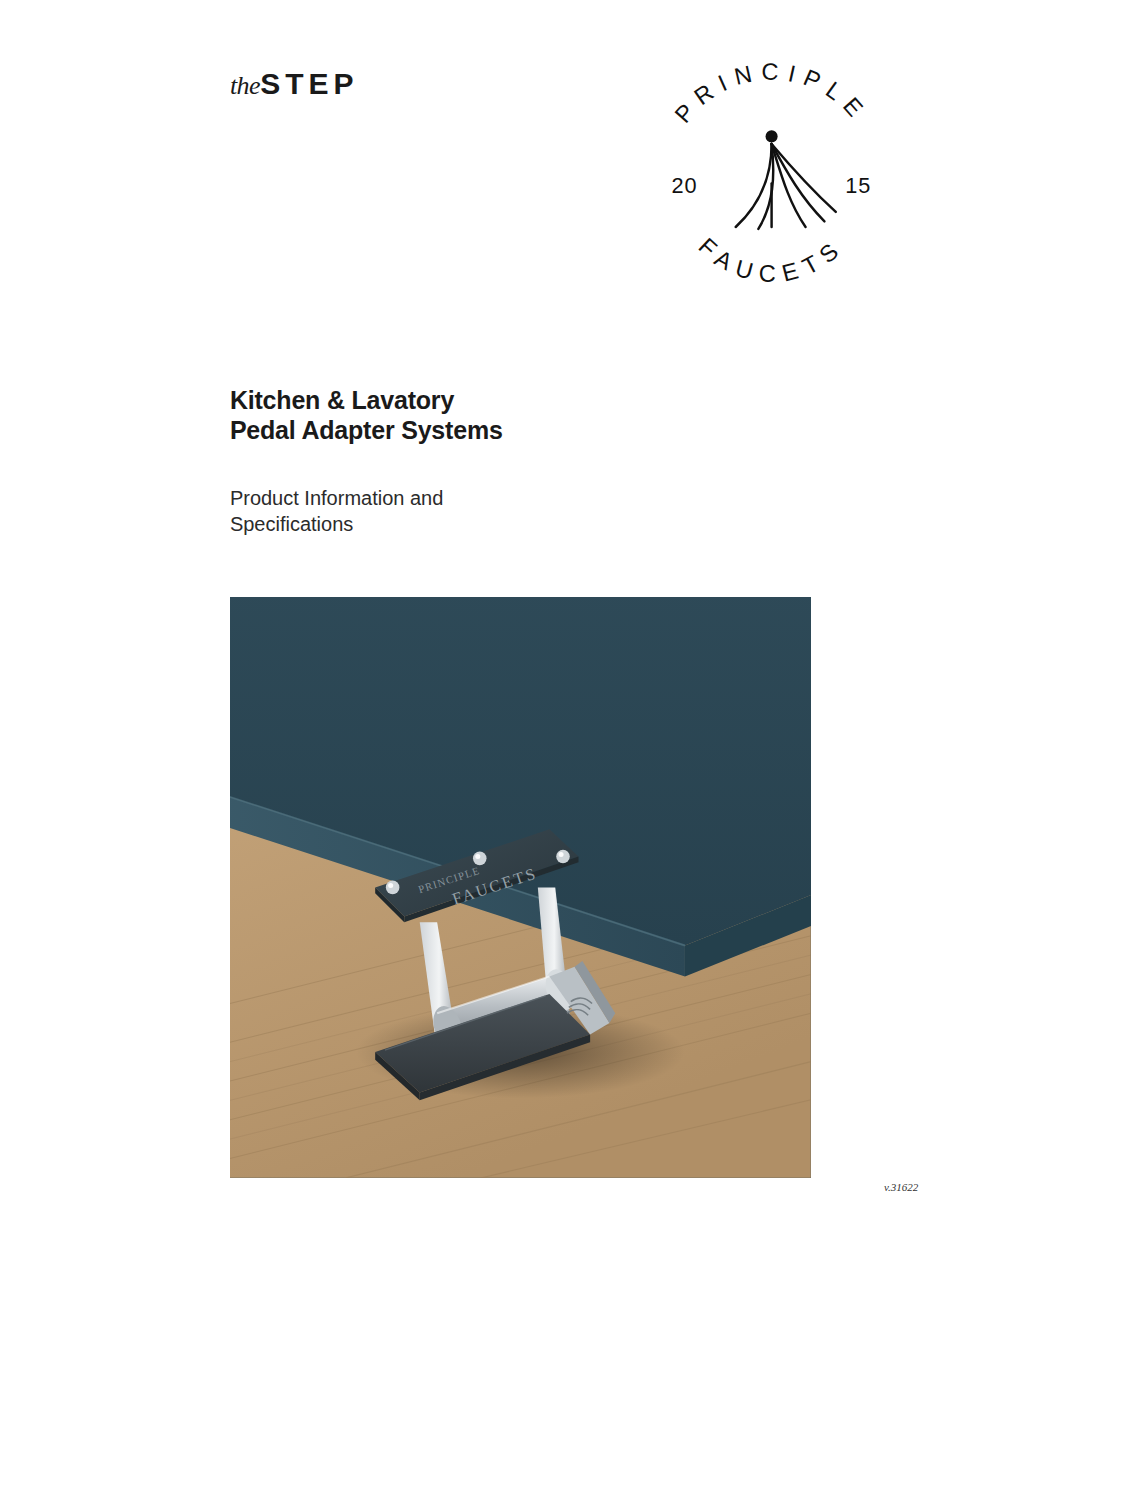the STEP
PRINCIPLE FAUCETS 20 15
Kitchen & Lavatory
Pedal Adapter Systems
Product Information and
Specifications
PRINCIPLE FAUCETS
v.31622